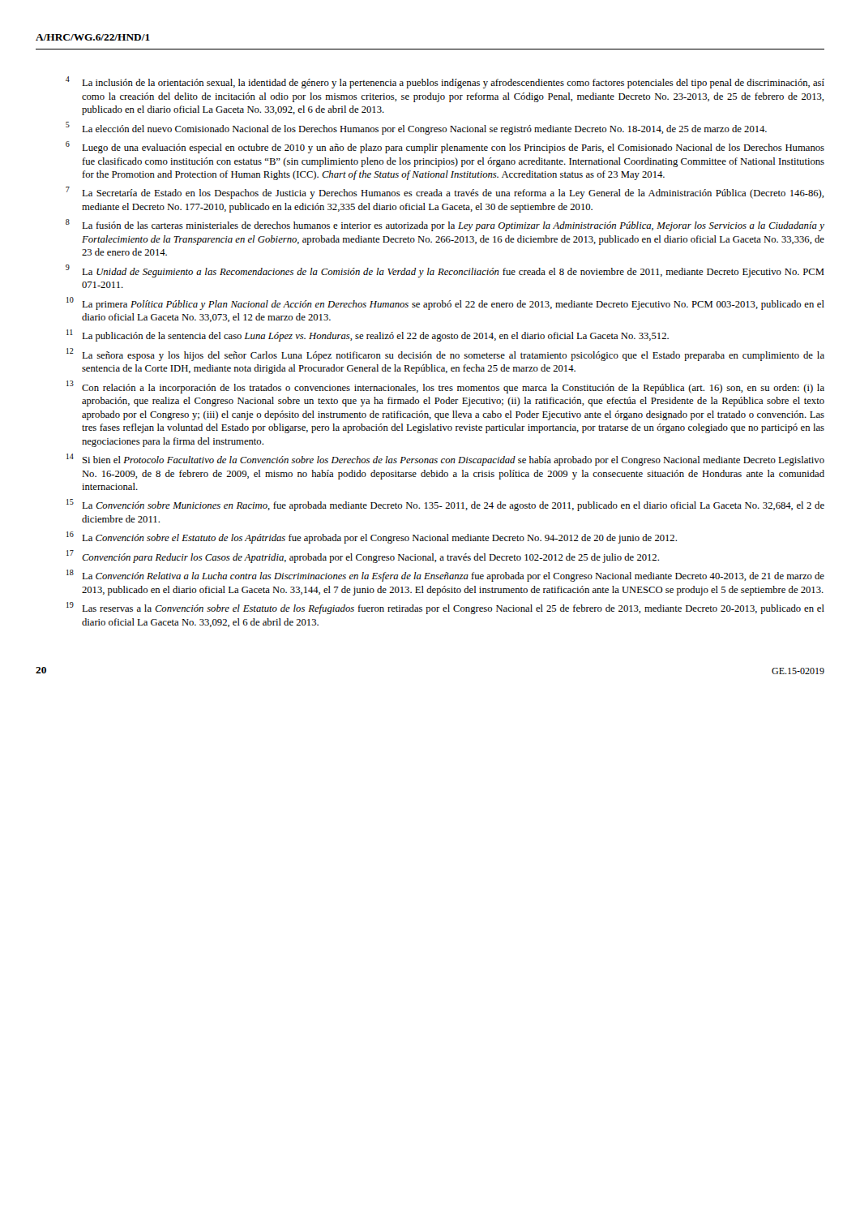A/HRC/WG.6/22/HND/1
La inclusión de la orientación sexual, la identidad de género y la pertenencia a pueblos indígenas y afrodescendientes como factores potenciales del tipo penal de discriminación, así como la creación del delito de incitación al odio por los mismos criterios, se produjo por reforma al Código Penal, mediante Decreto No. 23-2013, de 25 de febrero de 2013, publicado en el diario oficial La Gaceta No. 33,092, el 6 de abril de 2013.
La elección del nuevo Comisionado Nacional de los Derechos Humanos por el Congreso Nacional se registró mediante Decreto No. 18-2014, de 25 de marzo de 2014.
Luego de una evaluación especial en octubre de 2010 y un año de plazo para cumplir plenamente con los Principios de Paris, el Comisionado Nacional de los Derechos Humanos fue clasificado como institución con estatus “B” (sin cumplimiento pleno de los principios) por el órgano acreditante. International Coordinating Committee of National Institutions for the Promotion and Protection of Human Rights (ICC). Chart of the Status of National Institutions. Accreditation status as of 23 May 2014.
La Secretaría de Estado en los Despachos de Justicia y Derechos Humanos es creada a través de una reforma a la Ley General de la Administración Pública (Decreto 146-86), mediante el Decreto No. 177-2010, publicado en la edición 32,335 del diario oficial La Gaceta, el 30 de septiembre de 2010.
La fusión de las carteras ministeriales de derechos humanos e interior es autorizada por la Ley para Optimizar la Administración Pública, Mejorar los Servicios a la Ciudadanía y Fortalecimiento de la Transparencia en el Gobierno, aprobada mediante Decreto No. 266-2013, de 16 de diciembre de 2013, publicado en el diario oficial La Gaceta No. 33,336, de 23 de enero de 2014.
La Unidad de Seguimiento a las Recomendaciones de la Comisión de la Verdad y la Reconciliación fue creada el 8 de noviembre de 2011, mediante Decreto Ejecutivo No. PCM 071-2011.
La primera Política Pública y Plan Nacional de Acción en Derechos Humanos se aprobó el 22 de enero de 2013, mediante Decreto Ejecutivo No. PCM 003-2013, publicado en el diario oficial La Gaceta No. 33,073, el 12 de marzo de 2013.
La publicación de la sentencia del caso Luna López vs. Honduras, se realizó el 22 de agosto de 2014, en el diario oficial La Gaceta No. 33,512.
La señora esposa y los hijos del señor Carlos Luna López notificaron su decisión de no someterse al tratamiento psicológico que el Estado preparaba en cumplimiento de la sentencia de la Corte IDH, mediante nota dirigida al Procurador General de la República, en fecha 25 de marzo de 2014.
Con relación a la incorporación de los tratados o convenciones internacionales, los tres momentos que marca la Constitución de la República (art. 16) son, en su orden: (i) la aprobación, que realiza el Congreso Nacional sobre un texto que ya ha firmado el Poder Ejecutivo; (ii) la ratificación, que efectúa el Presidente de la República sobre el texto aprobado por el Congreso y; (iii) el canje o depósito del instrumento de ratificación, que lleva a cabo el Poder Ejecutivo ante el órgano designado por el tratado o convención. Las tres fases reflejan la voluntad del Estado por obligarse, pero la aprobación del Legislativo reviste particular importancia, por tratarse de un órgano colegiado que no participó en las negociaciones para la firma del instrumento.
Si bien el Protocolo Facultativo de la Convención sobre los Derechos de las Personas con Discapacidad se había aprobado por el Congreso Nacional mediante Decreto Legislativo No. 16-2009, de 8 de febrero de 2009, el mismo no había podido depositarse debido a la crisis política de 2009 y la consecuente situación de Honduras ante la comunidad internacional.
La Convención sobre Municiones en Racimo, fue aprobada mediante Decreto No. 135- 2011, de 24 de agosto de 2011, publicado en el diario oficial La Gaceta No. 32,684, el 2 de diciembre de 2011.
La Convención sobre el Estatuto de los Apátridas fue aprobada por el Congreso Nacional mediante Decreto No. 94-2012 de 20 de junio de 2012.
Convención para Reducir los Casos de Apatridia, aprobada por el Congreso Nacional, a través del Decreto 102-2012 de 25 de julio de 2012.
La Convención Relativa a la Lucha contra las Discriminaciones en la Esfera de la Enseñanza fue aprobada por el Congreso Nacional mediante Decreto 40-2013, de 21 de marzo de 2013, publicado en el diario oficial La Gaceta No. 33,144, el 7 de junio de 2013. El depósito del instrumento de ratificación ante la UNESCO se produjo el 5 de septiembre de 2013.
Las reservas a la Convención sobre el Estatuto de los Refugiados fueron retiradas por el Congreso Nacional el 25 de febrero de 2013, mediante Decreto 20-2013, publicado en el diario oficial La Gaceta No. 33,092, el 6 de abril de 2013.
20 GE.15-02019